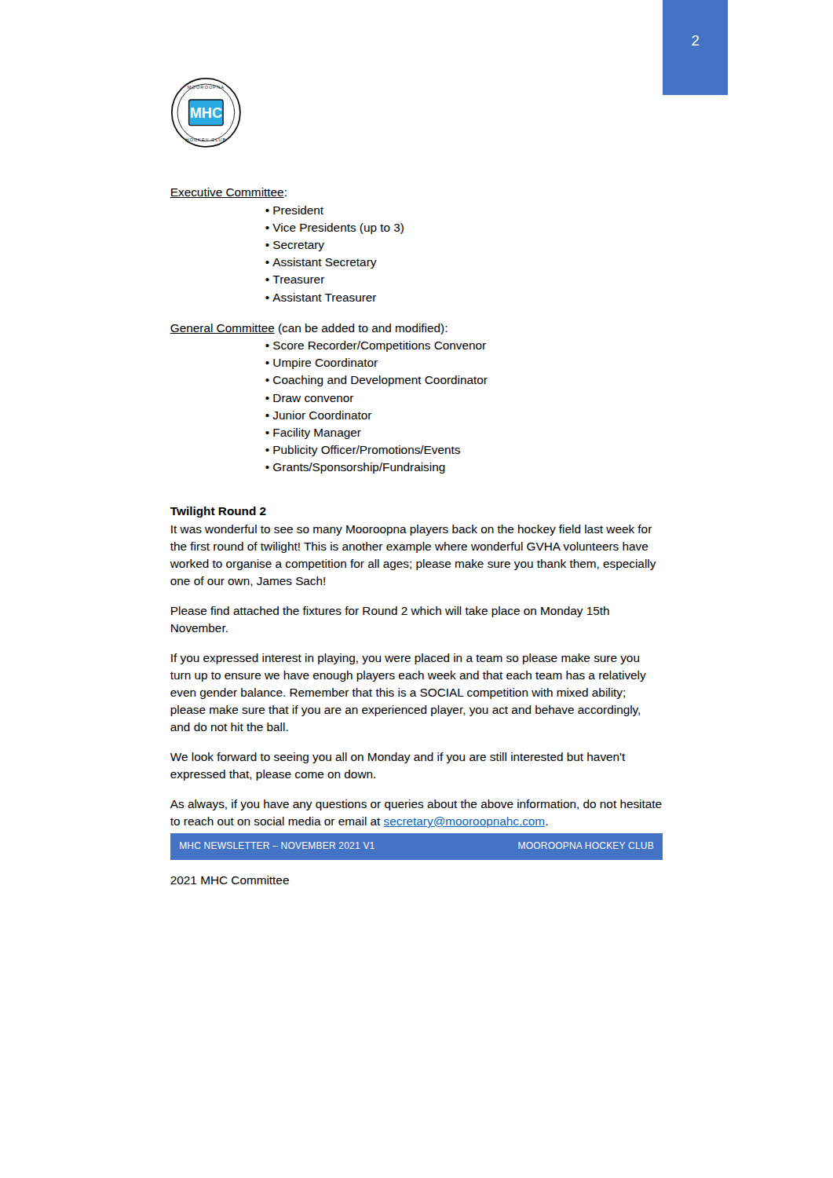2
MHC MOOROOPNA HOCKEY CLUB
Executive Committee:
President
Vice Presidents (up to 3)
Secretary
Assistant Secretary
Treasurer
Assistant Treasurer
General Committee (can be added to and modified):
Score Recorder/Competitions Convenor
Umpire Coordinator
Coaching and Development Coordinator
Draw convenor
Junior Coordinator
Facility Manager
Publicity Officer/Promotions/Events
Grants/Sponsorship/Fundraising
Twilight Round 2
It was wonderful to see so many Mooroopna players back on the hockey field last week for the first round of twilight! This is another example where wonderful GVHA volunteers have worked to organise a competition for all ages; please make sure you thank them, especially one of our own, James Sach!
Please find attached the fixtures for Round 2 which will take place on Monday 15th November.
If you expressed interest in playing, you were placed in a team so please make sure you turn up to ensure we have enough players each week and that each team has a relatively even gender balance. Remember that this is a SOCIAL competition with mixed ability; please make sure that if you are an experienced player, you act and behave accordingly, and do not hit the ball.
We look forward to seeing you all on Monday and if you are still interested but haven't expressed that, please come on down.
As always, if you have any questions or queries about the above information, do not hesitate to reach out on social media or email at secretary@mooroopnahc.com.
Kind regards,
2021 MHC Committee
MHC NEWSLETTER – NOVEMBER 2021 V1 MOOROOPNA HOCKEY CLUB